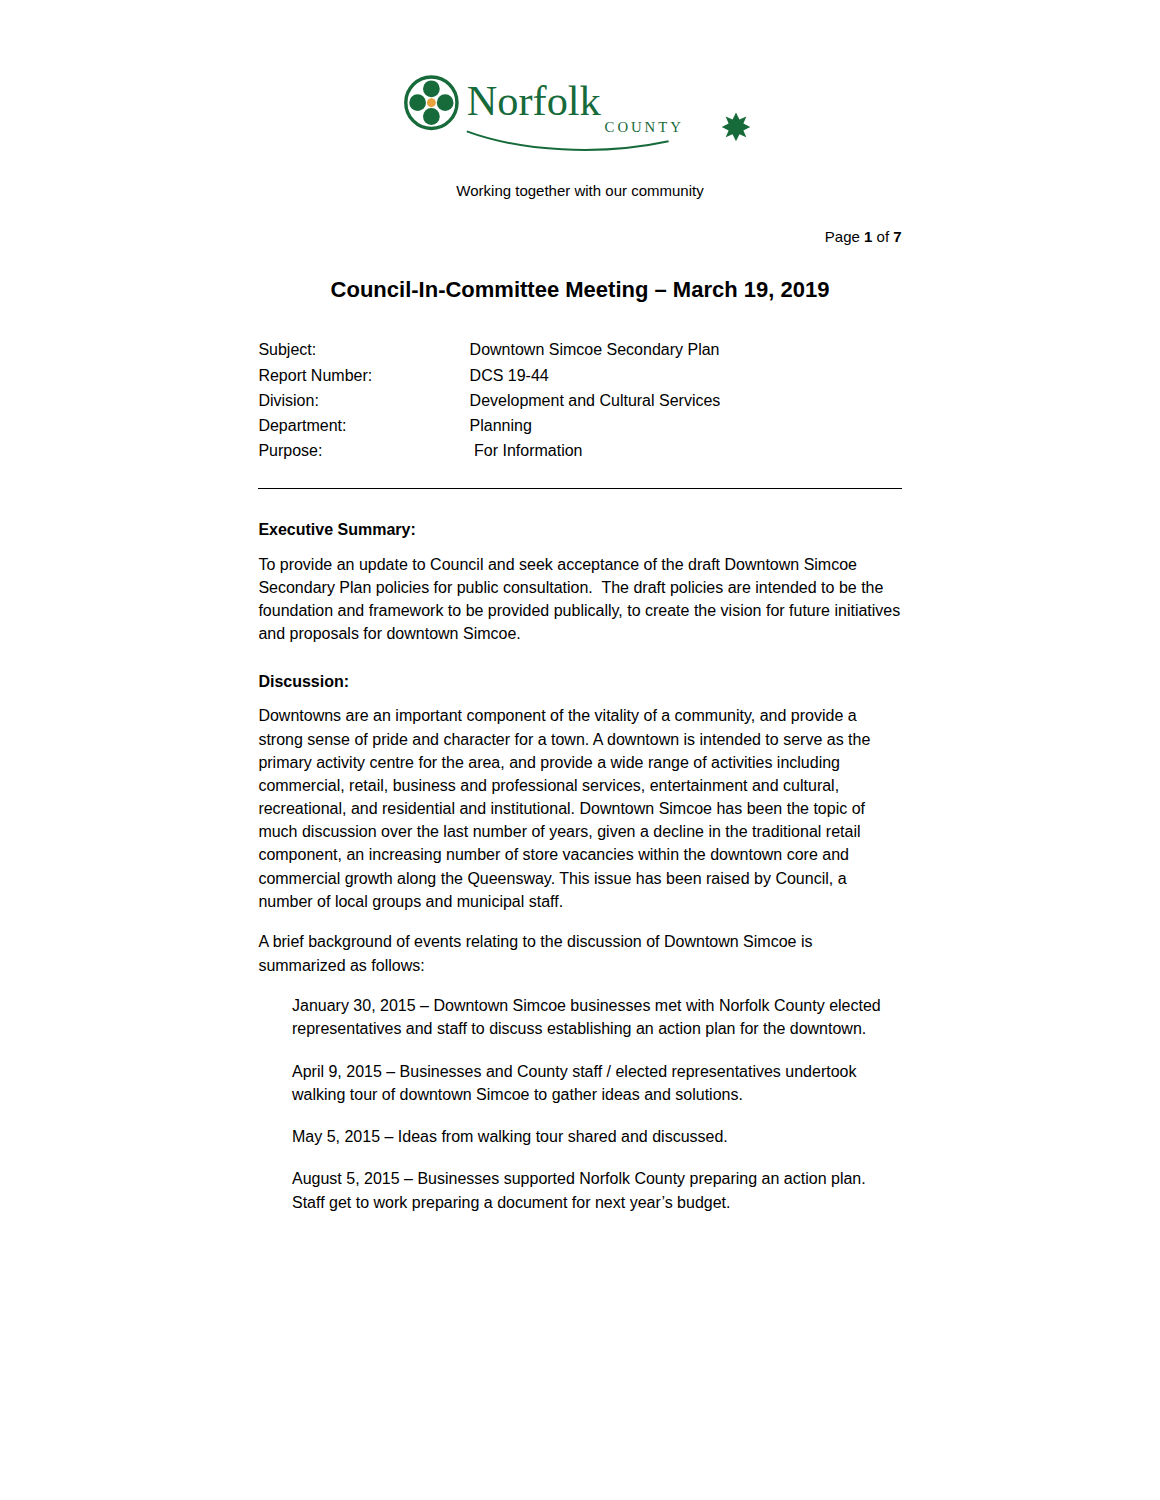Working together with our community
Page 1 of 7
Council-In-Committee Meeting – March 19, 2019
| Subject: | Downtown Simcoe Secondary Plan |
| Report Number: | DCS 19-44 |
| Division: | Development and Cultural Services |
| Department: | Planning |
| Purpose: | For Information |
Executive Summary:
To provide an update to Council and seek acceptance of the draft Downtown Simcoe Secondary Plan policies for public consultation. The draft policies are intended to be the foundation and framework to be provided publically, to create the vision for future initiatives and proposals for downtown Simcoe.
Discussion:
Downtowns are an important component of the vitality of a community, and provide a strong sense of pride and character for a town. A downtown is intended to serve as the primary activity centre for the area, and provide a wide range of activities including commercial, retail, business and professional services, entertainment and cultural, recreational, and residential and institutional. Downtown Simcoe has been the topic of much discussion over the last number of years, given a decline in the traditional retail component, an increasing number of store vacancies within the downtown core and commercial growth along the Queensway. This issue has been raised by Council, a number of local groups and municipal staff.
A brief background of events relating to the discussion of Downtown Simcoe is summarized as follows:
January 30, 2015 – Downtown Simcoe businesses met with Norfolk County elected representatives and staff to discuss establishing an action plan for the downtown.
April 9, 2015 – Businesses and County staff / elected representatives undertook walking tour of downtown Simcoe to gather ideas and solutions.
May 5, 2015 – Ideas from walking tour shared and discussed.
August 5, 2015 – Businesses supported Norfolk County preparing an action plan. Staff get to work preparing a document for next year’s budget.